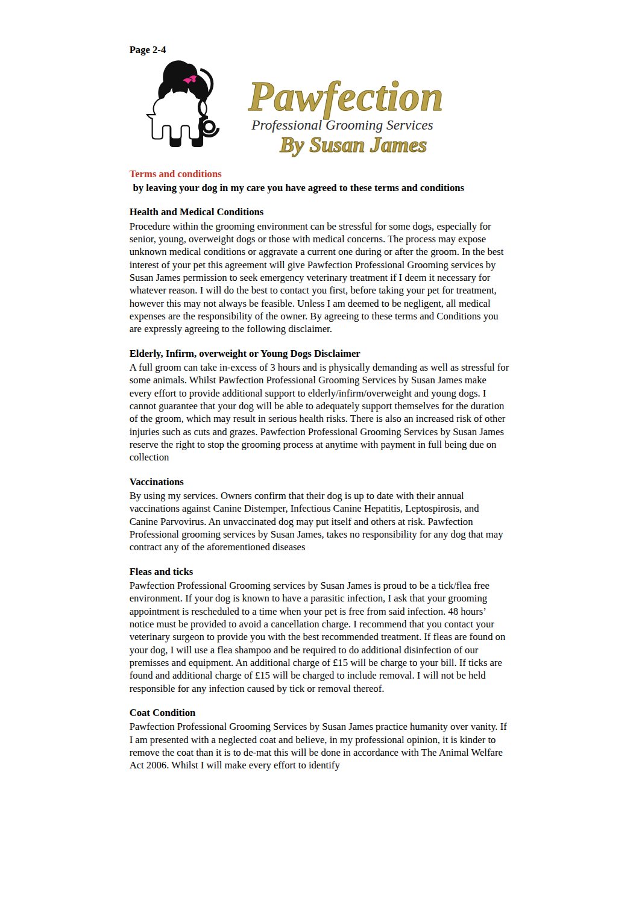Page 2-4
Pawfection
Professional Grooming Services
By Susan James
Terms and conditions
by leaving your dog in my care you have agreed to these terms and conditions
Health and Medical Conditions
Procedure within the grooming environment can be stressful for some dogs, especially for senior, young, overweight dogs or those with medical concerns. The process may expose unknown medical conditions or aggravate a current one during or after the groom. In the best interest of your pet this agreement will give Pawfection Professional Grooming services by Susan James permission to seek emergency veterinary treatment if I deem it necessary for whatever reason. I will do the best to contact you first, before taking your pet for treatment, however this may not always be feasible. Unless I am deemed to be negligent, all medical expenses are the responsibility of the owner. By agreeing to these terms and Conditions you are expressly agreeing to the following disclaimer.
Elderly, Infirm, overweight or Young Dogs Disclaimer
A full groom can take in-excess of 3 hours and is physically demanding as well as stressful for some animals. Whilst Pawfection Professional Grooming Services by Susan James make every effort to provide additional support to elderly/infirm/overweight and young dogs. I cannot guarantee that your dog will be able to adequately support themselves for the duration of the groom, which may result in serious health risks. There is also an increased risk of other injuries such as cuts and grazes. Pawfection Professional Grooming Services by Susan James reserve the right to stop the grooming process at anytime with payment in full being due on collection
Vaccinations
By using my services. Owners confirm that their dog is up to date with their annual vaccinations against Canine Distemper, Infectious Canine Hepatitis, Leptospirosis, and Canine Parvovirus. An unvaccinated dog may put itself and others at risk. Pawfection Professional grooming services by Susan James, takes no responsibility for any dog that may contract any of the aforementioned diseases
Fleas and ticks
Pawfection Professional Grooming services by Susan James is proud to be a tick/flea free environment. If your dog is known to have a parasitic infection, I ask that your grooming appointment is rescheduled to a time when your pet is free from said infection. 48 hours’ notice must be provided to avoid a cancellation charge. I recommend that you contact your veterinary surgeon to provide you with the best recommended treatment. If fleas are found on your dog, I will use a flea shampoo and be required to do additional disinfection of our premisses and equipment. An additional charge of £15 will be charge to your bill. If ticks are found and additional charge of £15 will be charged to include removal. I will not be held responsible for any infection caused by tick or removal thereof.
Coat Condition
Pawfection Professional Grooming Services by Susan James practice humanity over vanity. If I am presented with a neglected coat and believe, in my professional opinion, it is kinder to remove the coat than it is to de-mat this will be done in accordance with The Animal Welfare Act 2006. Whilst I will make every effort to identify